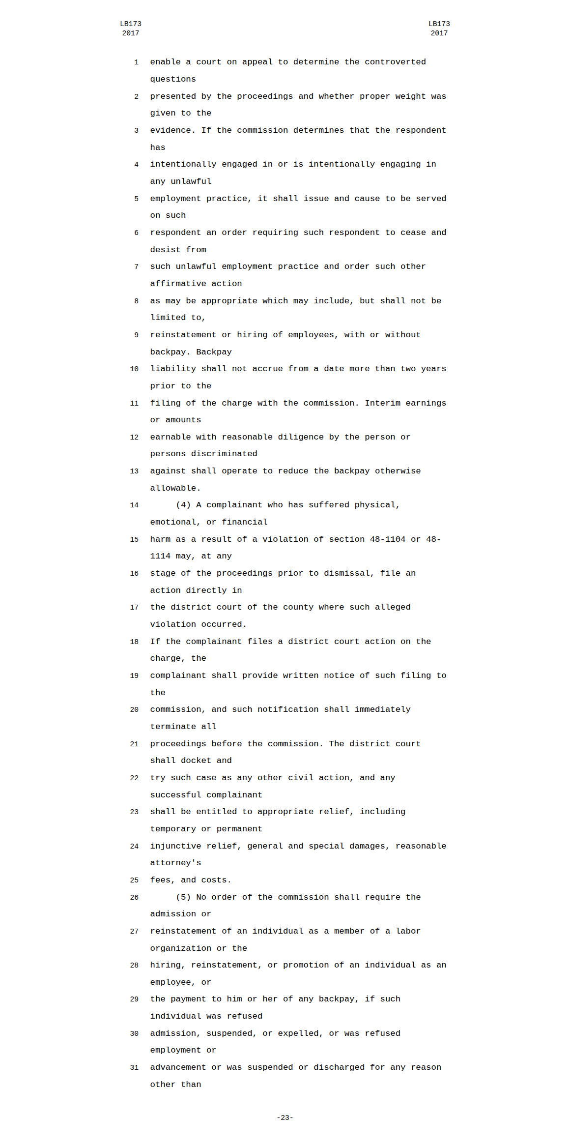LB173
2017
LB173
2017
1 enable a court on appeal to determine the controverted questions
2 presented by the proceedings and whether proper weight was given to the
3 evidence. If the commission determines that the respondent has
4 intentionally engaged in or is intentionally engaging in any unlawful
5 employment practice, it shall issue and cause to be served on such
6 respondent an order requiring such respondent to cease and desist from
7 such unlawful employment practice and order such other affirmative action
8 as may be appropriate which may include, but shall not be limited to,
9 reinstatement or hiring of employees, with or without backpay. Backpay
10 liability shall not accrue from a date more than two years prior to the
11 filing of the charge with the commission. Interim earnings or amounts
12 earnable with reasonable diligence by the person or persons discriminated
13 against shall operate to reduce the backpay otherwise allowable.
14 (4) A complainant who has suffered physical, emotional, or financial
15 harm as a result of a violation of section 48-1104 or 48-1114 may, at any
16 stage of the proceedings prior to dismissal, file an action directly in
17 the district court of the county where such alleged violation occurred.
18 If the complainant files a district court action on the charge, the
19 complainant shall provide written notice of such filing to the
20 commission, and such notification shall immediately terminate all
21 proceedings before the commission. The district court shall docket and
22 try such case as any other civil action, and any successful complainant
23 shall be entitled to appropriate relief, including temporary or permanent
24 injunctive relief, general and special damages, reasonable attorney's
25 fees, and costs.
26 (5) No order of the commission shall require the admission or
27 reinstatement of an individual as a member of a labor organization or the
28 hiring, reinstatement, or promotion of an individual as an employee, or
29 the payment to him or her of any backpay, if such individual was refused
30 admission, suspended, or expelled, or was refused employment or
31 advancement or was suspended or discharged for any reason other than
-23-